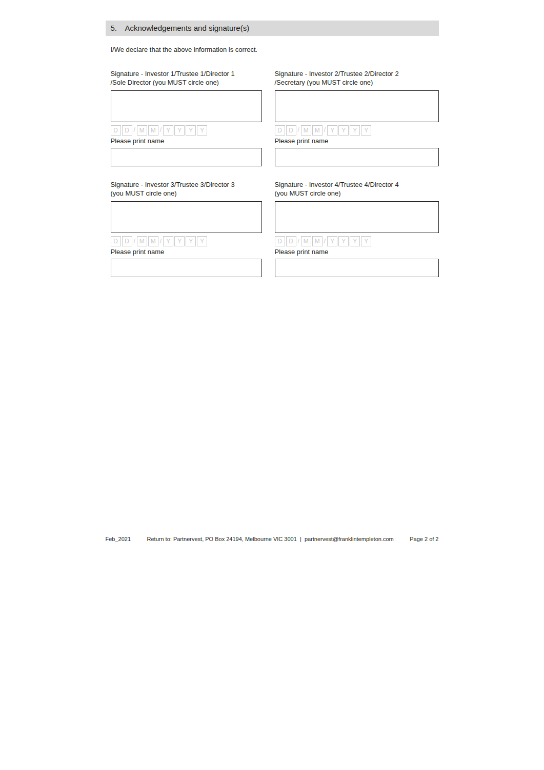5. Acknowledgements and signature(s)
I/We declare that the above information is correct.
Signature - Investor 1/Trustee 1/Director 1
/Sole Director (you MUST circle one)
D
D
/
M
M
/
Y
Y
Y
Y
Please print name
Signature - Investor 2/Trustee 2/Director 2
/Secretary (you MUST circle one)
D
D
/
M
M
/
Y
Y
Y
Y
Please print name
Signature - Investor 3/Trustee 3/Director 3
(you MUST circle one)
D
D
/
M
M
/
Y
Y
Y
Y
Please print name
Signature - Investor 4/Trustee 4/Director 4
(you MUST circle one)
D
D
/
M
M
/
Y
Y
Y
Y
Please print name
Feb_2021
Return to: Partnervest, PO Box 24194, Melbourne VIC 3001 | partnervest@franklintempleton.com
Page 2 of 2